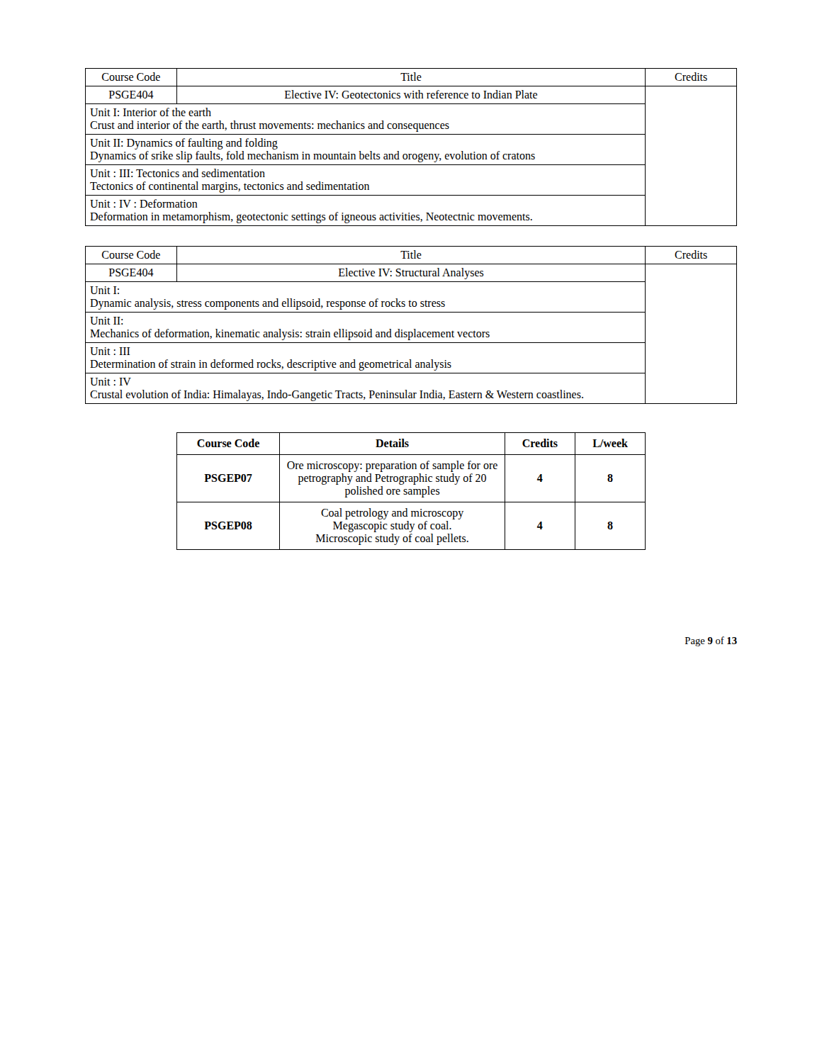| Course Code | Title | Credits |
| PSGE404 | Elective IV: Geotectonics with reference to Indian Plate | |
| Unit I: Interior of the earth Crust and interior of the earth, thrust movements: mechanics and consequences |
| Unit II: Dynamics of faulting and folding Dynamics of srike slip faults, fold mechanism in mountain belts and orogeny, evolution of cratons |
| Unit : III: Tectonics and sedimentation Tectonics of continental margins, tectonics and sedimentation |
| Unit : IV : Deformation Deformation in metamorphism, geotectonic settings of igneous activities, Neotectnic movements. |
| Course Code | Title | Credits |
| PSGE404 | Elective IV: Structural Analyses | |
| Unit I: Dynamic analysis, stress components and ellipsoid, response of rocks to stress |
| Unit II: Mechanics of deformation, kinematic analysis: strain ellipsoid and displacement vectors |
| Unit : III Determination of strain in deformed rocks, descriptive and geometrical analysis |
| Unit : IV Crustal evolution of India: Himalayas, Indo-Gangetic Tracts, Peninsular India, Eastern & Western coastlines. |
| Course Code | Details | Credits | L/week |
| --- | --- | --- | --- |
| PSGEP07 | Ore microscopy: preparation of sample for ore petrography and Petrographic study of 20 polished ore samples | 4 | 8 |
| PSGEP08 | Coal petrology and microscopy Megascopic study of coal. Microscopic study of coal pellets. | 4 | 8 |
Page 9 of 13